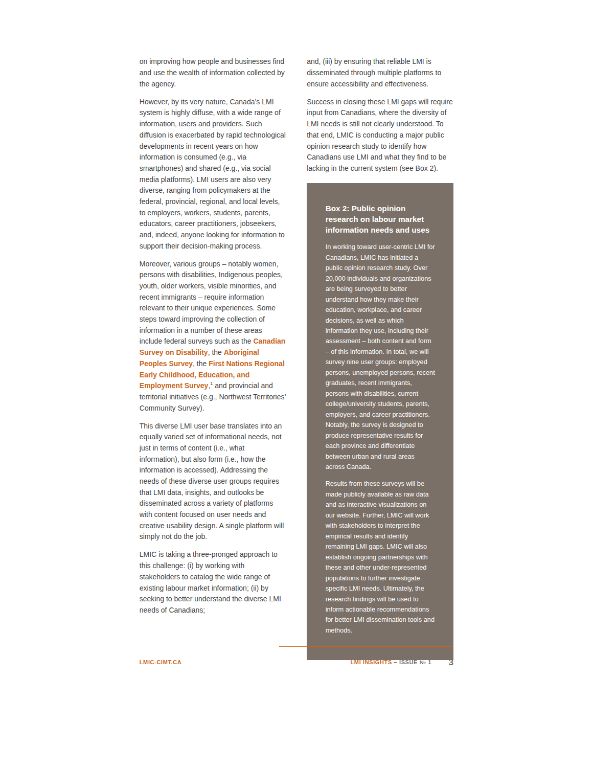on improving how people and businesses find and use the wealth of information collected by the agency.
However, by its very nature, Canada’s LMI system is highly diffuse, with a wide range of information, users and providers. Such diffusion is exacerbated by rapid technological developments in recent years on how information is consumed (e.g., via smartphones) and shared (e.g., via social media platforms). LMI users are also very diverse, ranging from policymakers at the federal, provincial, regional, and local levels, to employers, workers, students, parents, educators, career practitioners, jobseekers, and, indeed, anyone looking for information to support their decision-making process.
Moreover, various groups – notably women, persons with disabilities, Indigenous peoples, youth, older workers, visible minorities, and recent immigrants – require information relevant to their unique experiences. Some steps toward improving the collection of information in a number of these areas include federal surveys such as the Canadian Survey on Disability, the Aboriginal Peoples Survey, the First Nations Regional Early Childhood, Education, and Employment Survey,1 and provincial and territorial initiatives (e.g., Northwest Territories’ Community Survey).
This diverse LMI user base translates into an equally varied set of informational needs, not just in terms of content (i.e., what information), but also form (i.e., how the information is accessed). Addressing the needs of these diverse user groups requires that LMI data, insights, and outlooks be disseminated across a variety of platforms with content focused on user needs and creative usability design. A single platform will simply not do the job.
LMIC is taking a three-pronged approach to this challenge: (i) by working with stakeholders to catalog the wide range of existing labour market information; (ii) by seeking to better understand the diverse LMI needs of Canadians;
and, (iii) by ensuring that reliable LMI is disseminated through multiple platforms to ensure accessibility and effectiveness.
Success in closing these LMI gaps will require input from Canadians, where the diversity of LMI needs is still not clearly understood. To that end, LMIC is conducting a major public opinion research study to identify how Canadians use LMI and what they find to be lacking in the current system (see Box 2).
Box 2: Public opinion research on labour market information needs and uses
In working toward user-centric LMI for Canadians, LMIC has initiated a public opinion research study. Over 20,000 individuals and organizations are being surveyed to better understand how they make their education, workplace, and career decisions, as well as which information they use, including their assessment – both content and form – of this information. In total, we will survey nine user groups: employed persons, unemployed persons, recent graduates, recent immigrants, persons with disabilities, current college/university students, parents, employers, and career practitioners. Notably, the survey is designed to produce representative results for each province and differentiate between urban and rural areas across Canada.
Results from these surveys will be made publicly available as raw data and as interactive visualizations on our website. Further, LMIC will work with stakeholders to interpret the empirical results and identify remaining LMI gaps. LMIC will also establish ongoing partnerships with these and other under-represented populations to further investigate specific LMI needs. Ultimately, the research findings will be used to inform actionable recommendations for better LMI dissemination tools and methods.
LMIC-CIMT.CA
LMI INSIGHTS – ISSUE № 1
3